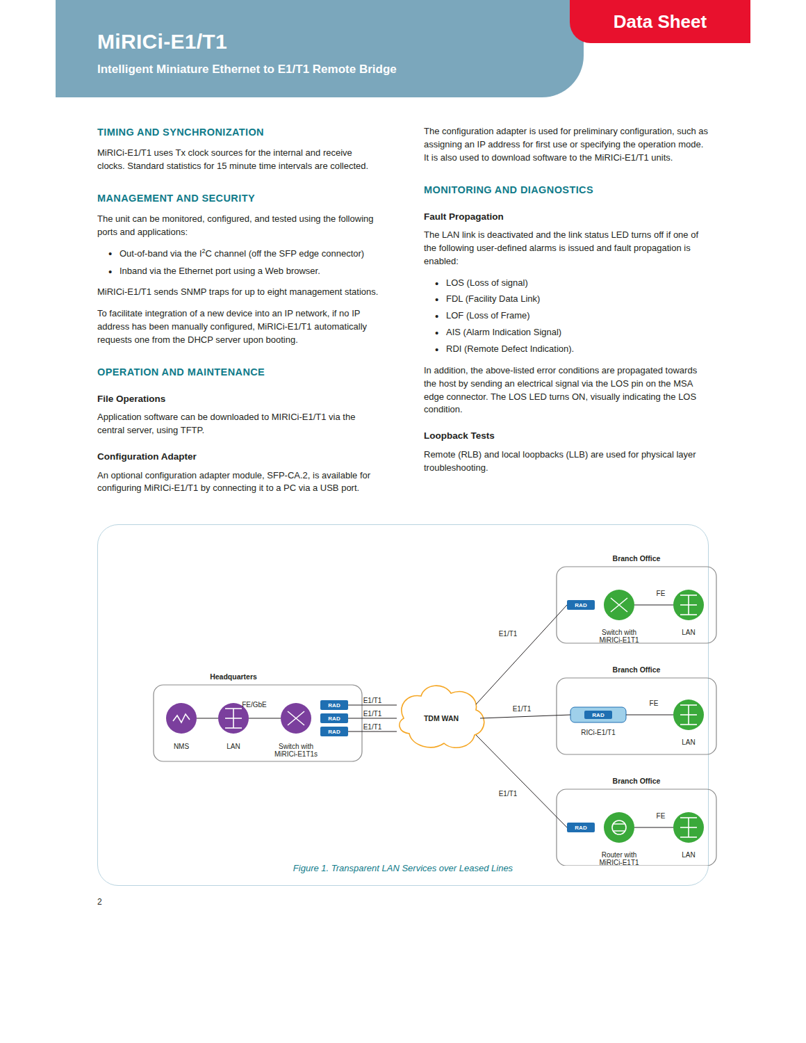MiRICi-E1/T1
Intelligent Miniature Ethernet to E1/T1 Remote Bridge
Data Sheet
Timing and Synchronization
MiRICi-E1/T1 uses Tx clock sources for the internal and receive clocks. Standard statistics for 15 minute time intervals are collected.
Management and Security
The unit can be monitored, configured, and tested using the following ports and applications:
Out-of-band via the I2C channel (off the SFP edge connector)
Inband via the Ethernet port using a Web browser.
MiRICi-E1/T1 sends SNMP traps for up to eight management stations.
To facilitate integration of a new device into an IP network, if no IP address has been manually configured, MiRICi-E1/T1 automatically requests one from the DHCP server upon booting.
Operation and Maintenance
File Operations
Application software can be downloaded to MIRICi-E1/T1 via the central server, using TFTP.
Configuration Adapter
An optional configuration adapter module, SFP-CA.2, is available for configuring MiRICi-E1/T1 by connecting it to a PC via a USB port.
The configuration adapter is used for preliminary configuration, such as assigning an IP address for first use or specifying the operation mode. It is also used to download software to the MiRICi-E1/T1 units.
Monitoring and Diagnostics
Fault Propagation
The LAN link is deactivated and the link status LED turns off if one of the following user-defined alarms is issued and fault propagation is enabled:
LOS (Loss of signal)
FDL (Facility Data Link)
LOF (Loss of Frame)
AIS (Alarm Indication Signal)
RDI (Remote Defect Indication).
In addition, the above-listed error conditions are propagated towards the host by sending an electrical signal via the LOS pin on the MSA edge connector. The LOS LED turns ON, visually indicating the LOS condition.
Loopback Tests
Remote (RLB) and local loopbacks (LLB) are used for physical layer troubleshooting.
Headquarters NMS LAN Switch with MiRICi-E1T1s FE/GbE RAD RAD RAD E1/T1 E1/T1 E1/T1 TDM WAN Branch Office RAD Switch with MiRICi-E1T1 LAN FE Branch Office RAD RICi-E1/T1 LAN FE Branch Office RAD Router with MiRICi-E1T1 LAN FE E1/T1 E1/T1 E1/T1
Figure 1. Transparent LAN Services over Leased Lines
2